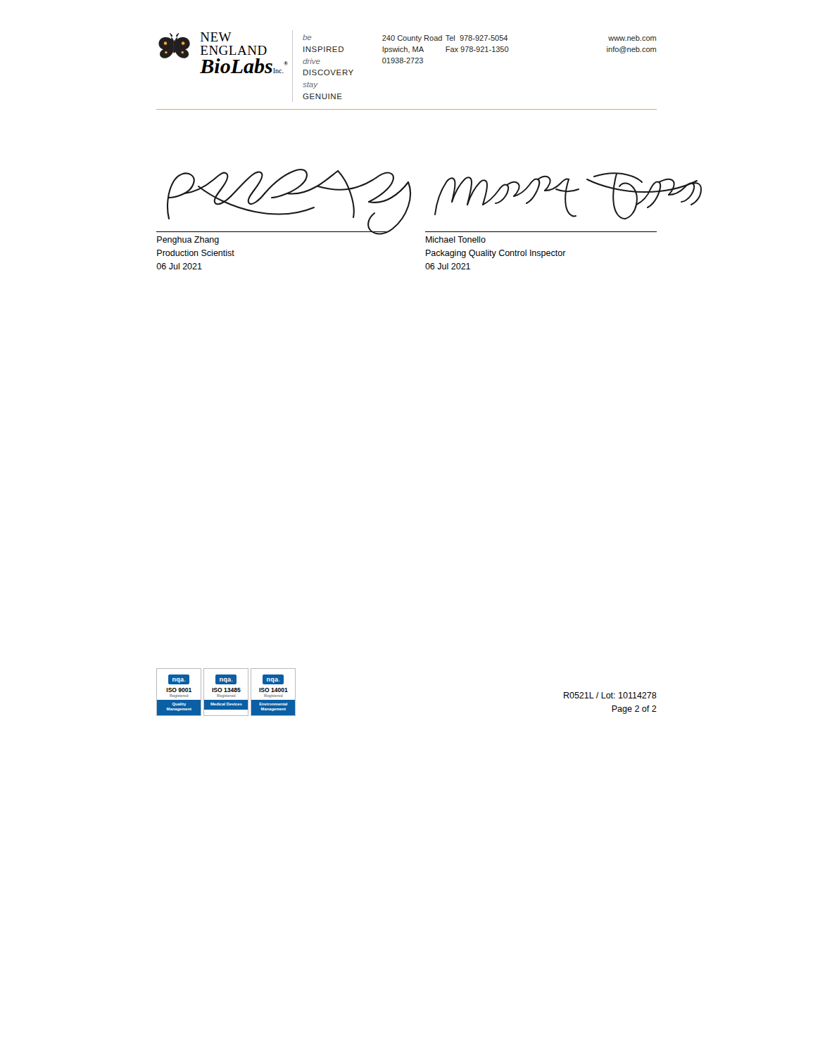NEW ENGLAND BioLabsInc.®
be INSPIRED
drive DISCOVERY
stay GENUINE
240 County Road
Ipswich, MA 01938-2723
Tel 978-927-5054
Fax 978-921-1350
www.neb.com
info@neb.com
Penghua Zhang
Production Scientist
06 Jul 2021
Michael Tonello
Packaging Quality Control Inspector
06 Jul 2021
nqa.
ISO 9001
Registered
Quality
Management
nqa.
ISO 13485
Registered
Medical Devices
nqa.
ISO 14001
Registered
Environmental
Management
R0521L / Lot: 10114278
Page 2 of 2